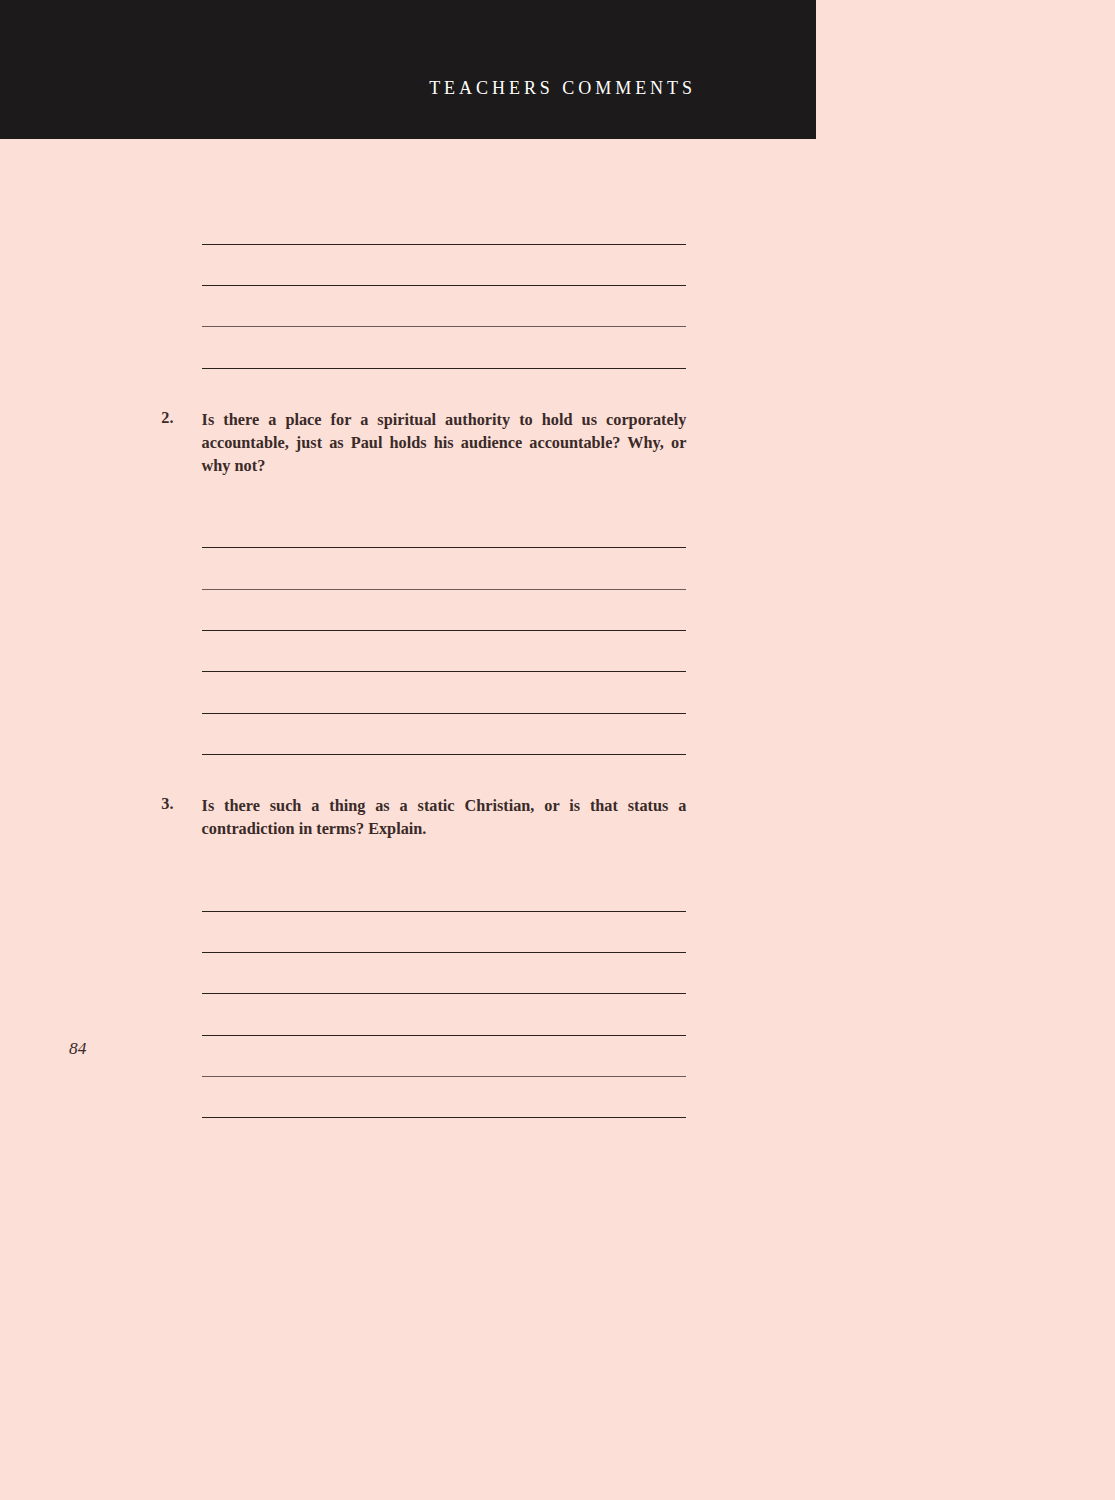Teachers Comments
2.
Is there a place for a spiritual authority to hold us corporately accountable, just as Paul holds his audience accountable? Why, or why not?
3.
Is there such a thing as a static Christian, or is that status a contradiction in terms? Explain.
84